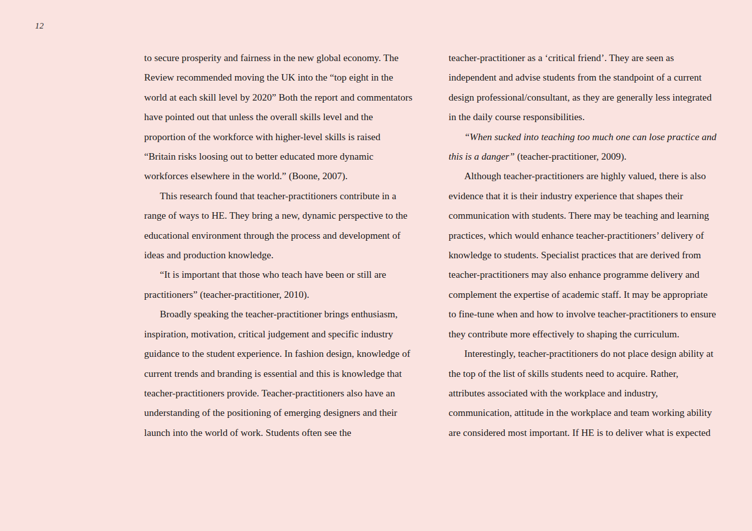12
to secure prosperity and fairness in the new global economy. The Review recommended moving the UK into the “top eight in the world at each skill level by 2020” Both the report and commentators have pointed out that unless the overall skills level and the proportion of the workforce with higher-level skills is raised “Britain risks loosing out to better educated more dynamic workforces elsewhere in the world.” (Boone, 2007).
This research found that teacher-practitioners contribute in a range of ways to HE. They bring a new, dynamic perspective to the educational environment through the process and development of ideas and production knowledge.
“It is important that those who teach have been or still are practitioners” (teacher-practitioner, 2010).
Broadly speaking the teacher-practitioner brings enthusiasm, inspiration, motivation, critical judgement and specific industry guidance to the student experience. In fashion design, knowledge of current trends and branding is essential and this is knowledge that teacher-practitioners provide. Teacher-practitioners also have an understanding of the positioning of emerging designers and their launch into the world of work. Students often see the
teacher-practitioner as a ‘critical friend’. They are seen as independent and advise students from the standpoint of a current design professional/consultant, as they are generally less integrated in the daily course responsibilities.
“When sucked into teaching too much one can lose practice and this is a danger” (teacher-practitioner, 2009).
Although teacher-practitioners are highly valued, there is also evidence that it is their industry experience that shapes their communication with students. There may be teaching and learning practices, which would enhance teacher-practitioners’ delivery of knowledge to students. Specialist practices that are derived from teacher-practitioners may also enhance programme delivery and complement the expertise of academic staff. It may be appropriate to fine-tune when and how to involve teacher-practitioners to ensure they contribute more effectively to shaping the curriculum.
Interestingly, teacher-practitioners do not place design ability at the top of the list of skills students need to acquire. Rather, attributes associated with the workplace and industry, communication, attitude in the workplace and team working ability are considered most important. If HE is to deliver what is expected